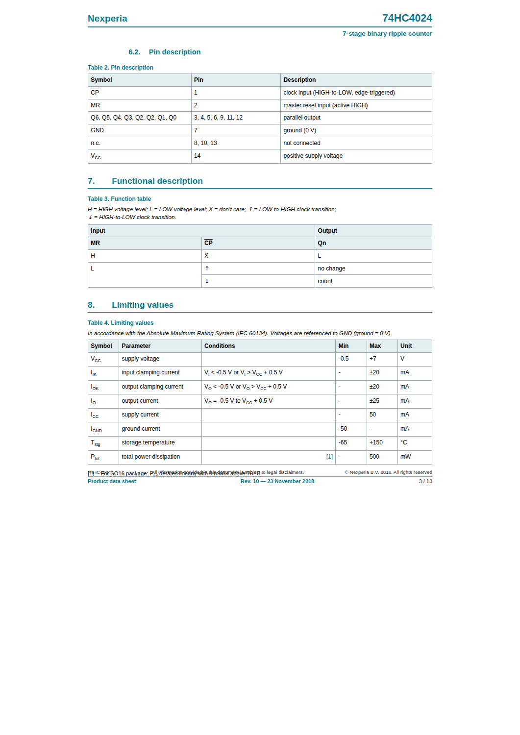Nexperia
74HC4024
7-stage binary ripple counter
6.2. Pin description
Table 2. Pin description
| Symbol | Pin | Description |
| --- | --- | --- |
| CP | 1 | clock input (HIGH-to-LOW, edge-triggered) |
| MR | 2 | master reset input (active HIGH) |
| Q6, Q5, Q4, Q3, Q2, Q2, Q1, Q0 | 3, 4, 5, 6, 9, 11, 12 | parallel output |
| GND | 7 | ground (0 V) |
| n.c. | 8, 10, 13 | not connected |
| V CC | 14 | positive supply voltage |
7. Functional description
Table 3. Function table
H = HIGH voltage level; L = LOW voltage level; X = don’t care; ↑ = LOW-to-HIGH clock transition;
↓ = HIGH-to-LOW clock transition.
| Input | Output |
| --- | --- |
| MR | CP | Qn |
| H | X | L |
| L | ↑ | no change |
| ↓ | count |
8. Limiting values
Table 4. Limiting values
In accordance with the Absolute Maximum Rating System (IEC 60134). Voltages are referenced to GND (ground = 0 V).
| Symbol | Parameter | Conditions | Min | Max | Unit |
| --- | --- | --- | --- | --- | --- |
| V CC | supply voltage | | -0.5 | +7 | V |
| I IK | input clamping current | V I < -0.5 V or V I > V CC + 0.5 V | - | ±20 | mA |
| I OK | output clamping current | V O < -0.5 V or V O > V CC + 0.5 V | - | ±20 | mA |
| I O | output current | V O = -0.5 V to V CC + 0.5 V | - | ±25 | mA |
| I CC | supply current | | - | 50 | mA |
| I GND | ground current | | -50 | - | mA |
| T stg | storage temperature | | -65 | +150 | °C |
| P tot | total power dissipation | [1] | - | 500 | mW |
[1] For SO16 package: Ptot derates linearly with 8 mW/K above 70 °C.
74HC4024
All information provided in this document is subject to legal disclaimers.
© Nexperia B.V. 2018. All rights reserved
Product data sheet
Rev. 10 — 23 November 2018
3 / 13